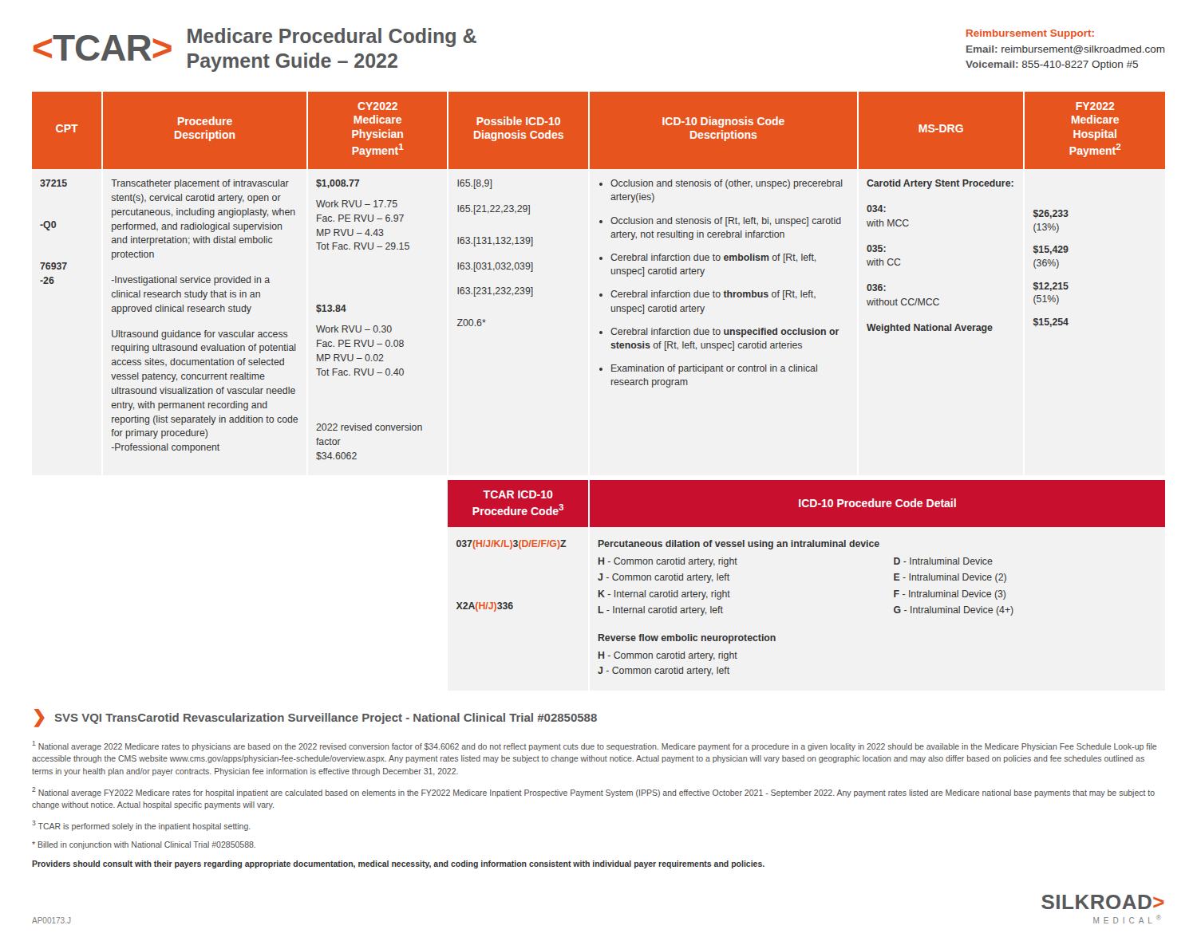<TCAR>
Medicare Procedural Coding &
Payment Guide – 2022
Reimbursement Support:
Email: reimbursement@silkroadmed.com
Voicemail: 855-410-8227 Option #5
| CPT | Procedure Description | CY2022 Medicare Physician Payment 1 | Possible ICD-10 Diagnosis Codes | ICD-10 Diagnosis Code Descriptions | MS-DRG | FY2022 Medicare Hospital Payment 2 |
| --- | --- | --- | --- | --- | --- | --- |
| 37215 -Q0 76937 -26 | Transcatheter placement of intravascular stent(s), cervical carotid artery, open or percutaneous, including angioplasty, when performed, and radiological supervision and interpretation; with distal embolic protection -Investigational service provided in a clinical research study that is in an approved clinical research study Ultrasound guidance for vascular access requiring ultrasound evaluation of potential access sites, documentation of selected vessel patency, concurrent realtime ultrasound visualization of vascular needle entry, with permanent recording and reporting (list separately in addition to code for primary procedure) -Professional component | $1,008.77 Work RVU – 17.75 Fac. PE RVU – 6.97 MP RVU – 4.43 Tot Fac. RVU – 29.15 $13.84 Work RVU – 0.30 Fac. PE RVU – 0.08 MP RVU – 0.02 Tot Fac. RVU – 0.40 2022 revised conversion factor $34.6062 | I65.[8,9] I65.[21,22,23,29] I63.[131,132,139] I63.[031,032,039] I63.[231,232,239] Z00.6* | Occlusion and stenosis of (other, unspec) precerebral artery(ies) Occlusion and stenosis of [Rt, left, bi, unspec] carotid artery, not resulting in cerebral infarction Cerebral infarction due to embolism of [Rt, left, unspec] carotid artery Cerebral infarction due to thrombus of [Rt, left, unspec] carotid artery Cerebral infarction due to unspecified occlusion or stenosis of [Rt, left, unspec] carotid arteries Examination of participant or control in a clinical research program | Carotid Artery Stent Procedure: 034: with MCC 035: with CC 036: without CC/MCC Weighted National Average | $26,233 (13%) $15,429 (36%) $12,215 (51%) $15,254 |
| | | | TCAR ICD-10 Procedure Code 3 | ICD-10 Procedure Code Detail |
| | | | 037 (H/J/K/L) 3 (D/E/F/G) Z X2A (H/J) 336 | Percutaneous dilation of vessel using an intraluminal device H - Common carotid artery, right J - Common carotid artery, left K - Internal carotid artery, right L - Internal carotid artery, left D - Intraluminal Device E - Intraluminal Device (2) F - Intraluminal Device (3) G - Intraluminal Device (4+) Reverse flow embolic neuroprotection H - Common carotid artery, right J - Common carotid artery, left |
❯ SVS VQI TransCarotid Revascularization Surveillance Project - National Clinical Trial #02850588
1 National average 2022 Medicare rates to physicians are based on the 2022 revised conversion factor of $34.6062 and do not reflect payment cuts due to sequestration. Medicare payment for a procedure in a given locality in 2022 should be available in the Medicare Physician Fee Schedule Look-up file accessible through the CMS website www.cms.gov/apps/physician-fee-schedule/overview.aspx. Any payment rates listed may be subject to change without notice. Actual payment to a physician will vary based on geographic location and may also differ based on policies and fee schedules outlined as terms in your health plan and/or payer contracts. Physician fee information is effective through December 31, 2022.
2 National average FY2022 Medicare rates for hospital inpatient are calculated based on elements in the FY2022 Medicare Inpatient Prospective Payment System (IPPS) and effective October 2021 - September 2022. Any payment rates listed are Medicare national base payments that may be subject to change without notice. Actual hospital specific payments will vary.
3 TCAR is performed solely in the inpatient hospital setting.
* Billed in conjunction with National Clinical Trial #02850588.
Providers should consult with their payers regarding appropriate documentation, medical necessity, and coding information consistent with individual payer requirements and policies.
AP00173.J
SILKROAD>
MEDICAL®